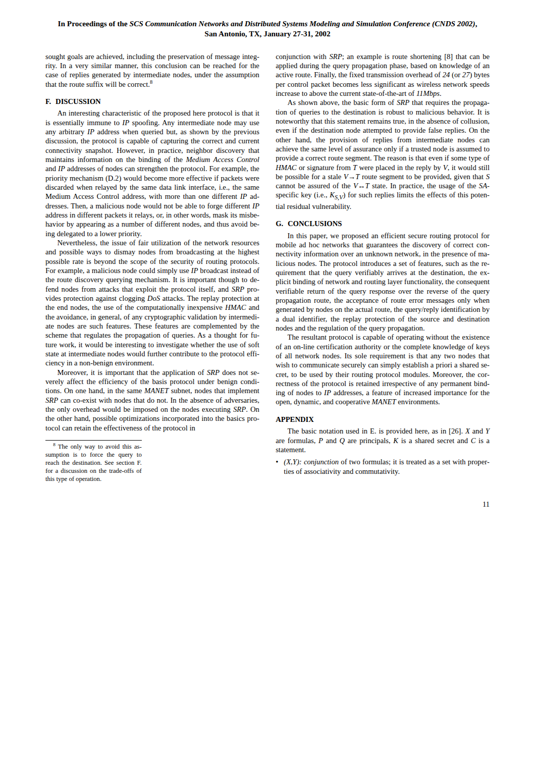In Proceedings of the SCS Communication Networks and Distributed Systems Modeling and Simulation Conference (CNDS 2002), San Antonio, TX, January 27-31, 2002
sought goals are achieved, including the preservation of message integrity. In a very similar manner, this conclusion can be reached for the case of replies generated by intermediate nodes, under the assumption that the route suffix will be correct.8
F. DISCUSSION
An interesting characteristic of the proposed here protocol is that it is essentially immune to IP spoofing. Any intermediate node may use any arbitrary IP address when queried but, as shown by the previous discussion, the protocol is capable of capturing the correct and current connectivity snapshot. However, in practice, neighbor discovery that maintains information on the binding of the Medium Access Control and IP addresses of nodes can strengthen the protocol. For example, the priority mechanism (D.2) would become more effective if packets were discarded when relayed by the same data link interface, i.e., the same Medium Access Control address, with more than one different IP addresses. Then, a malicious node would not be able to forge different IP address in different packets it relays, or, in other words, mask its misbehavior by appearing as a number of different nodes, and thus avoid being delegated to a lower priority.
Nevertheless, the issue of fair utilization of the network resources and possible ways to dismay nodes from broadcasting at the highest possible rate is beyond the scope of the security of routing protocols. For example, a malicious node could simply use IP broadcast instead of the route discovery querying mechanism. It is important though to defend nodes from attacks that exploit the protocol itself, and SRP provides protection against clogging DoS attacks. The replay protection at the end nodes, the use of the computationally inexpensive HMAC and the avoidance, in general, of any cryptographic validation by intermediate nodes are such features. These features are complemented by the scheme that regulates the propagation of queries. As a thought for future work, it would be interesting to investigate whether the use of soft state at intermediate nodes would further contribute to the protocol efficiency in a non-benign environment.
Moreover, it is important that the application of SRP does not severely affect the efficiency of the basis protocol under benign conditions. On one hand, in the same MANET subnet, nodes that implement SRP can co-exist with nodes that do not. In the absence of adversaries, the only overhead would be imposed on the nodes executing SRP. On the other hand, possible optimizations incorporated into the basics protocol can retain the effectiveness of the protocol in
8 The only way to avoid this assumption is to force the query to reach the destination. See section F. for a discussion on the trade-offs of this type of operation.
conjunction with SRP; an example is route shortening [8] that can be applied during the query propagation phase, based on knowledge of an active route. Finally, the fixed transmission overhead of 24 (or 27) bytes per control packet becomes less significant as wireless network speeds increase to above the current state-of-the-art of 11Mbps.
As shown above, the basic form of SRP that requires the propagation of queries to the destination is robust to malicious behavior. It is noteworthy that this statement remains true, in the absence of collusion, even if the destination node attempted to provide false replies. On the other hand, the provision of replies from intermediate nodes can achieve the same level of assurance only if a trusted node is assumed to provide a correct route segment. The reason is that even if some type of HMAC or signature from T were placed in the reply by V, it would still be possible for a stale V→T route segment to be provided, given that S cannot be assured of the V↔T state. In practice, the usage of the SA-specific key (i.e., KS,V) for such replies limits the effects of this potential residual vulnerability.
G. CONCLUSIONS
In this paper, we proposed an efficient secure routing protocol for mobile ad hoc networks that guarantees the discovery of correct connectivity information over an unknown network, in the presence of malicious nodes. The protocol introduces a set of features, such as the requirement that the query verifiably arrives at the destination, the explicit binding of network and routing layer functionality, the consequent verifiable return of the query response over the reverse of the query propagation route, the acceptance of route error messages only when generated by nodes on the actual route, the query/reply identification by a dual identifier, the replay protection of the source and destination nodes and the regulation of the query propagation.
The resultant protocol is capable of operating without the existence of an on-line certification authority or the complete knowledge of keys of all network nodes. Its sole requirement is that any two nodes that wish to communicate securely can simply establish a priori a shared secret, to be used by their routing protocol modules. Moreover, the correctness of the protocol is retained irrespective of any permanent binding of nodes to IP addresses, a feature of increased importance for the open, dynamic, and cooperative MANET environments.
APPENDIX
The basic notation used in E. is provided here, as in [26]. X and Y are formulas, P and Q are principals, K is a shared secret and C is a statement.
(X,Y): conjunction of two formulas; it is treated as a set with properties of associativity and commutativity.
11